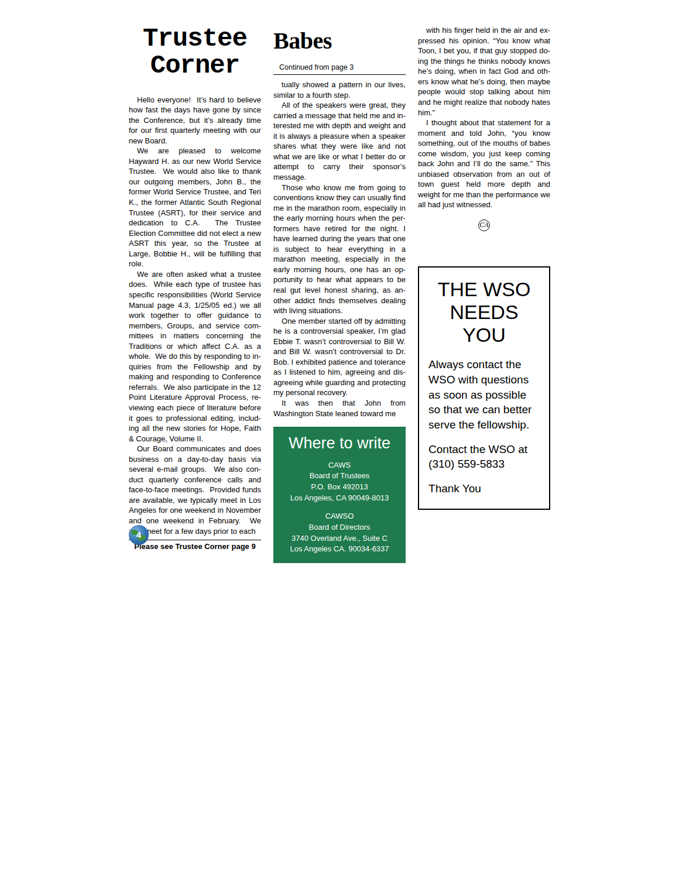Trustee Corner
Hello everyone! It’s hard to believe how fast the days have gone by since the Conference, but it’s already time for our first quarterly meeting with our new Board.
We are pleased to welcome Hayward H. as our new World Service Trustee. We would also like to thank our outgoing members, John B., the former World Service Trustee, and Teri K., the former Atlantic South Regional Trustee (ASRT), for their service and dedication to C.A. The Trustee Election Committee did not elect a new ASRT this year, so the Trustee at Large, Bobbie H., will be fulfilling that role.
We are often asked what a trustee does. While each type of trustee has specific responsibilities (World Service Manual page 4.3, 1/25/05 ed.) we all work together to offer guidance to members, Groups, and service committees in matters concerning the Traditions or which affect C.A. as a whole. We do this by responding to inquiries from the Fellowship and by making and responding to Conference referrals. We also participate in the 12 Point Literature Approval Process, reviewing each piece of literature before it goes to professional editing, including all the new stories for Hope, Faith & Courage, Volume II.
Our Board communicates and does business on a day-to-day basis via several e-mail groups. We also conduct quarterly conference calls and face-to-face meetings. Provided funds are available, we typically meet in Los Angeles for one weekend in November and one weekend in February. We also meet for a few days prior to each
4
Please see Trustee Corner page 9
Babes
Continued from page 3
tually showed a pattern in our lives, similar to a fourth step.
All of the speakers were great, they carried a message that held me and interested me with depth and weight and it is always a pleasure when a speaker shares what they were like and not what we are like or what I better do or attempt to carry their sponsor’s message.
Those who know me from going to conventions know they can usually find me in the marathon room, especially in the early morning hours when the performers have retired for the night. I have learned during the years that one is subject to hear everything in a marathon meeting, especially in the early morning hours, one has an opportunity to hear what appears to be real gut level honest sharing, as another addict finds themselves dealing with living situations.
One member started off by admitting he is a controversial speaker, I’m glad Ebbie T. wasn’t controversial to Bill W. and Bill W. wasn’t controversial to Dr. Bob. I exhibited patience and tolerance as I listened to him, agreeing and disagreeing while guarding and protecting my personal recovery.
It was then that John from Washington State leaned toward me
Where to write
CAWS
Board of Trustees
P.O. Box 492013
Los Angeles, CA 90049-8013
CAWSO
Board of Directors
3740 Overland Ave., Suite C
Los Angeles CA. 90034-6337
with his finger held in the air and expressed his opinion. “You know what Toon, I bet you, if that guy stopped doing the things he thinks nobody knows he’s doing, when in fact God and others know what he’s doing, then maybe people would stop talking about him and he might realize that nobody hates him.”
I thought about that statement for a moment and told John, “you know something, out of the mouths of babes come wisdom, you just keep coming back John and I’ll do the same.” This unbiased observation from an out of town guest held more depth and weight for me than the performance we all had just witnessed.
CA
THE WSO NEEDS YOU
Always contact the WSO with questions as soon as possible so that we can better serve the fellowship.
Contact the WSO at (310) 559-5833
Thank You